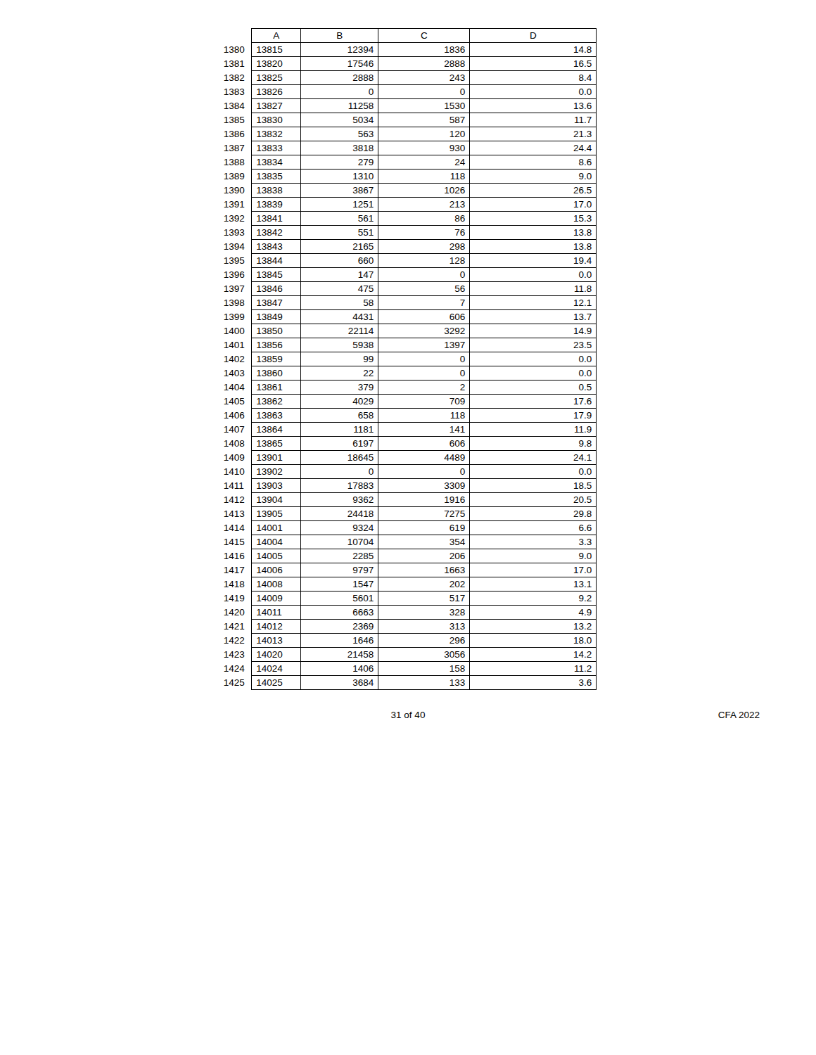| | A | B | C | D |
| --- | --- | --- | --- | --- |
| 1380 | 13815 | 12394 | 1836 | 14.8 |
| 1381 | 13820 | 17546 | 2888 | 16.5 |
| 1382 | 13825 | 2888 | 243 | 8.4 |
| 1383 | 13826 | 0 | 0 | 0.0 |
| 1384 | 13827 | 11258 | 1530 | 13.6 |
| 1385 | 13830 | 5034 | 587 | 11.7 |
| 1386 | 13832 | 563 | 120 | 21.3 |
| 1387 | 13833 | 3818 | 930 | 24.4 |
| 1388 | 13834 | 279 | 24 | 8.6 |
| 1389 | 13835 | 1310 | 118 | 9.0 |
| 1390 | 13838 | 3867 | 1026 | 26.5 |
| 1391 | 13839 | 1251 | 213 | 17.0 |
| 1392 | 13841 | 561 | 86 | 15.3 |
| 1393 | 13842 | 551 | 76 | 13.8 |
| 1394 | 13843 | 2165 | 298 | 13.8 |
| 1395 | 13844 | 660 | 128 | 19.4 |
| 1396 | 13845 | 147 | 0 | 0.0 |
| 1397 | 13846 | 475 | 56 | 11.8 |
| 1398 | 13847 | 58 | 7 | 12.1 |
| 1399 | 13849 | 4431 | 606 | 13.7 |
| 1400 | 13850 | 22114 | 3292 | 14.9 |
| 1401 | 13856 | 5938 | 1397 | 23.5 |
| 1402 | 13859 | 99 | 0 | 0.0 |
| 1403 | 13860 | 22 | 0 | 0.0 |
| 1404 | 13861 | 379 | 2 | 0.5 |
| 1405 | 13862 | 4029 | 709 | 17.6 |
| 1406 | 13863 | 658 | 118 | 17.9 |
| 1407 | 13864 | 1181 | 141 | 11.9 |
| 1408 | 13865 | 6197 | 606 | 9.8 |
| 1409 | 13901 | 18645 | 4489 | 24.1 |
| 1410 | 13902 | 0 | 0 | 0.0 |
| 1411 | 13903 | 17883 | 3309 | 18.5 |
| 1412 | 13904 | 9362 | 1916 | 20.5 |
| 1413 | 13905 | 24418 | 7275 | 29.8 |
| 1414 | 14001 | 9324 | 619 | 6.6 |
| 1415 | 14004 | 10704 | 354 | 3.3 |
| 1416 | 14005 | 2285 | 206 | 9.0 |
| 1417 | 14006 | 9797 | 1663 | 17.0 |
| 1418 | 14008 | 1547 | 202 | 13.1 |
| 1419 | 14009 | 5601 | 517 | 9.2 |
| 1420 | 14011 | 6663 | 328 | 4.9 |
| 1421 | 14012 | 2369 | 313 | 13.2 |
| 1422 | 14013 | 1646 | 296 | 18.0 |
| 1423 | 14020 | 21458 | 3056 | 14.2 |
| 1424 | 14024 | 1406 | 158 | 11.2 |
| 1425 | 14025 | 3684 | 133 | 3.6 |
31 of 40 CFA 2022